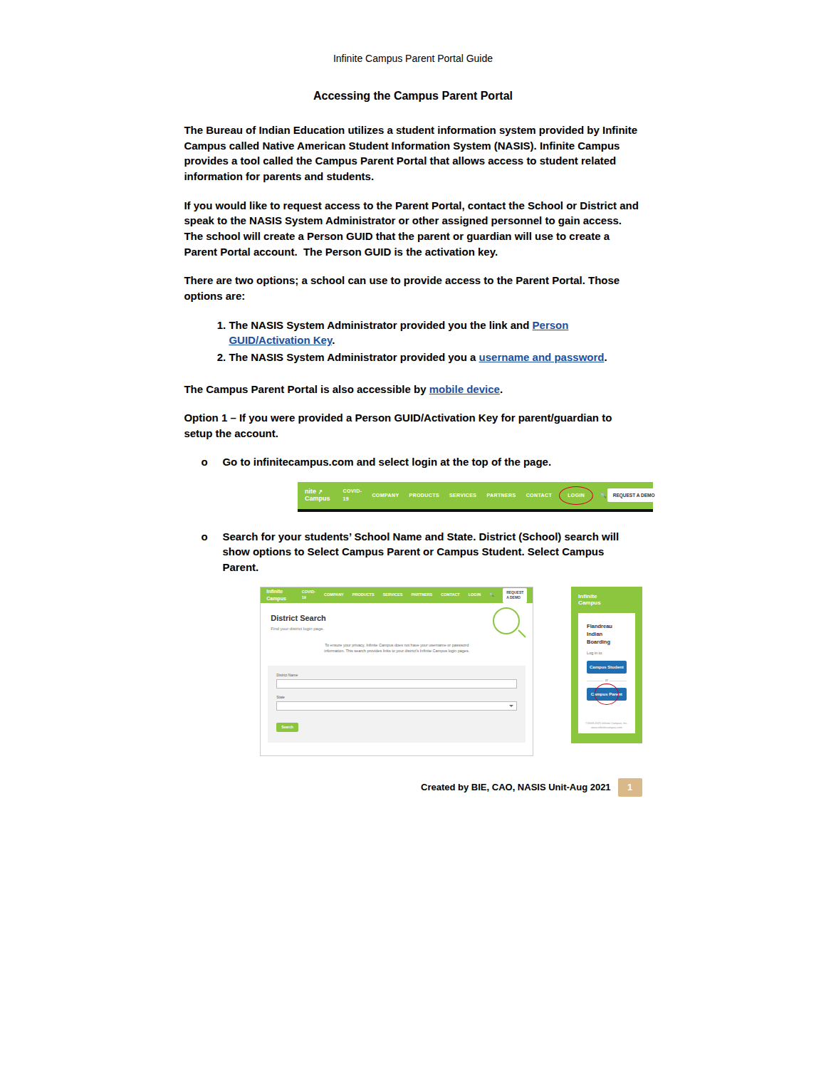Infinite Campus Parent Portal Guide
Accessing the Campus Parent Portal
The Bureau of Indian Education utilizes a student information system provided by Infinite Campus called Native American Student Information System (NASIS). Infinite Campus provides a tool called the Campus Parent Portal that allows access to student related information for parents and students.
If you would like to request access to the Parent Portal, contact the School or District and speak to the NASIS System Administrator or other assigned personnel to gain access. The school will create a Person GUID that the parent or guardian will use to create a Parent Portal account. The Person GUID is the activation key.
There are two options; a school can use to provide access to the Parent Portal. Those options are:
The NASIS System Administrator provided you the link and Person GUID/Activation Key.
The NASIS System Administrator provided you a username and password.
The Campus Parent Portal is also accessible by mobile device.
Option 1 – If you were provided a Person GUID/Activation Key for parent/guardian to setup the account.
Go to infinitecampus.com and select login at the top of the page.
nite ↗
Campus
COVID-19 COMPANY PRODUCTS SERVICES PARTNERS CONTACT LOGIN 🔍 REQUEST A DEMO
Search for your students’ School Name and State. District (School) search will show options to Select Campus Parent or Campus Student. Select Campus Parent.
Infinite
Campus COVID-19 COMPANY PRODUCTS SERVICES PARTNERS CONTACT LOGIN 🔍 REQUEST A DEMO
District Search
Find your district login page.
To ensure your privacy, Infinite Campus does not have your username or password information. This search provides links to your district's Infinite Campus login pages.
District Name
State
Search
Infinite
Campus
Flandreau Indian Boarding
Log in to
Campus Student
or
Campus Parent
©2003-2021 Infinite Campus, Inc.
www.infinitecampus.com
Created by BIE, CAO, NASIS Unit-Aug 2021 1